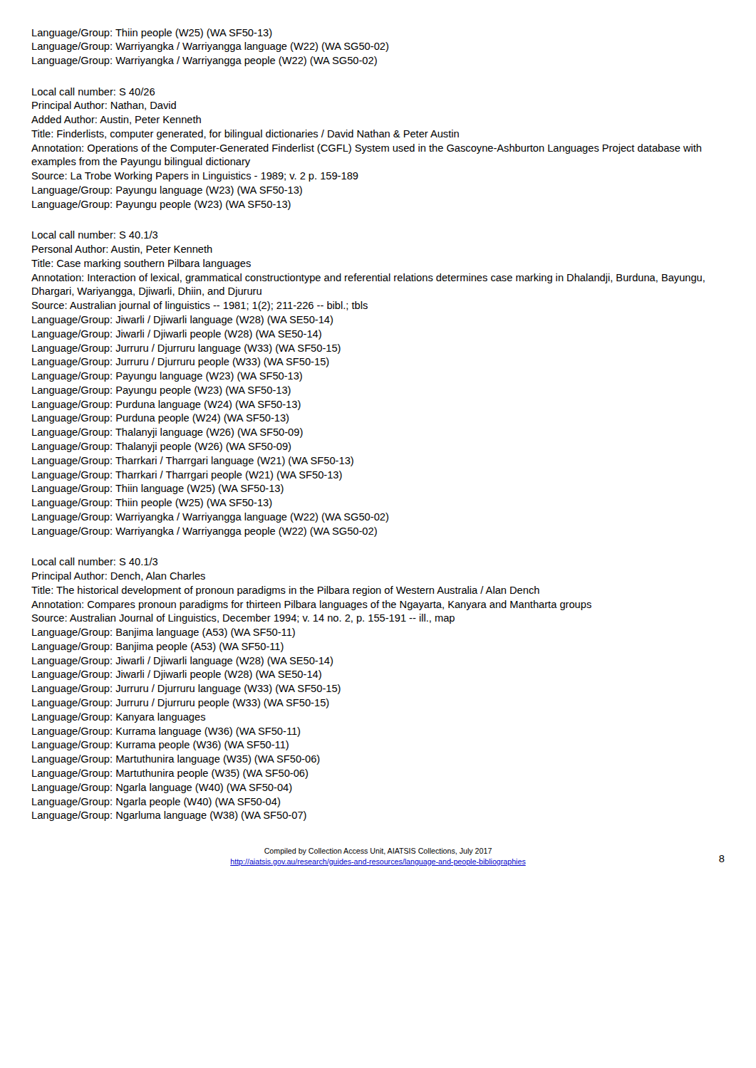Language/Group: Thiin people (W25) (WA SF50-13)
Language/Group: Warriyangka / Warriyangga language (W22) (WA SG50-02)
Language/Group: Warriyangka / Warriyangga people (W22) (WA SG50-02)
Local call number: S 40/26
Principal Author: Nathan, David
Added Author: Austin, Peter Kenneth
Title: Finderlists, computer generated, for bilingual dictionaries / David Nathan & Peter Austin
Annotation: Operations of the Computer-Generated Finderlist (CGFL) System used in the Gascoyne-Ashburton Languages Project database with examples from the Payungu bilingual dictionary
Source: La Trobe Working Papers in Linguistics - 1989; v. 2 p. 159-189
Language/Group: Payungu language (W23) (WA SF50-13)
Language/Group: Payungu people (W23) (WA SF50-13)
Local call number: S 40.1/3
Personal Author: Austin, Peter Kenneth
Title: Case marking southern Pilbara languages
Annotation: Interaction of lexical, grammatical constructiontype and referential relations determines case marking in Dhalandji, Burduna, Bayungu, Dhargari, Wariyangga, Djiwarli, Dhiin, and Djururu
Source: Australian journal of linguistics -- 1981; 1(2); 211-226 -- bibl.; tbls
Language/Group: Jiwarli / Djiwarli language (W28) (WA SE50-14)
Language/Group: Jiwarli / Djiwarli people (W28) (WA SE50-14)
Language/Group: Jurruru / Djurruru language (W33) (WA SF50-15)
Language/Group: Jurruru / Djurruru people (W33) (WA SF50-15)
Language/Group: Payungu language (W23) (WA SF50-13)
Language/Group: Payungu people (W23) (WA SF50-13)
Language/Group: Purduna language (W24) (WA SF50-13)
Language/Group: Purduna people (W24) (WA SF50-13)
Language/Group: Thalanyji language (W26) (WA SF50-09)
Language/Group: Thalanyji people (W26) (WA SF50-09)
Language/Group: Tharrkari / Tharrgari language (W21) (WA SF50-13)
Language/Group: Tharrkari / Tharrgari people (W21) (WA SF50-13)
Language/Group: Thiin language (W25) (WA SF50-13)
Language/Group: Thiin people (W25) (WA SF50-13)
Language/Group: Warriyangka / Warriyangga language (W22) (WA SG50-02)
Language/Group: Warriyangka / Warriyangga people (W22) (WA SG50-02)
Local call number: S 40.1/3
Principal Author: Dench, Alan Charles
Title: The historical development of pronoun paradigms in the Pilbara region of Western Australia / Alan Dench
Annotation: Compares pronoun paradigms for thirteen Pilbara languages of the Ngayarta, Kanyara and Mantharta groups
Source: Australian Journal of Linguistics, December 1994; v. 14 no. 2, p. 155-191 -- ill., map
Language/Group: Banjima language (A53) (WA SF50-11)
Language/Group: Banjima people (A53) (WA SF50-11)
Language/Group: Jiwarli / Djiwarli language (W28) (WA SE50-14)
Language/Group: Jiwarli / Djiwarli people (W28) (WA SE50-14)
Language/Group: Jurruru / Djurruru language (W33) (WA SF50-15)
Language/Group: Jurruru / Djurruru people (W33) (WA SF50-15)
Language/Group: Kanyara languages
Language/Group: Kurrama language (W36) (WA SF50-11)
Language/Group: Kurrama people (W36) (WA SF50-11)
Language/Group: Martuthunira language (W35) (WA SF50-06)
Language/Group: Martuthunira people (W35) (WA SF50-06)
Language/Group: Ngarla language (W40) (WA SF50-04)
Language/Group: Ngarla people (W40) (WA SF50-04)
Language/Group: Ngarluma language (W38) (WA SF50-07)
Compiled by Collection Access Unit, AIATSIS Collections, July 2017
http://aiatsis.gov.au/research/guides-and-resources/language-and-people-bibliographies 8